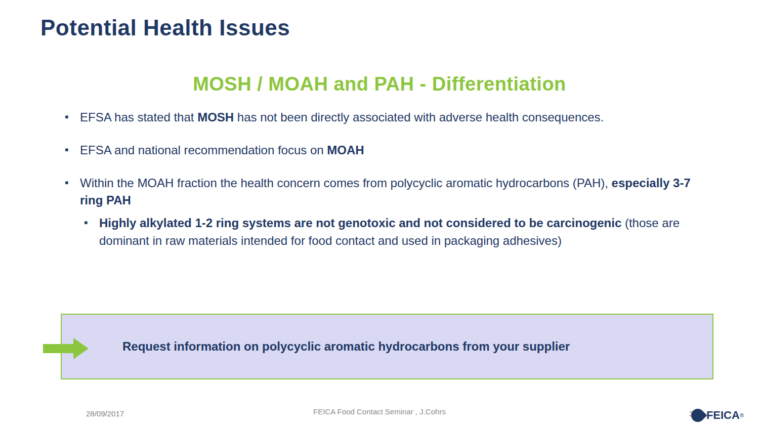Potential Health Issues
MOSH / MOAH and PAH - Differentiation
EFSA has stated that MOSH has not been directly associated with adverse health consequences.
EFSA and national recommendation focus on MOAH
Within the MOAH fraction the health concern comes from polycyclic aromatic hydrocarbons (PAH), especially 3-7 ring PAH
Highly alkylated 1-2 ring systems are not genotoxic and not considered to be carcinogenic (those are dominant in raw materials intended for food contact and used in packaging adhesives)
Request information on polycyclic aromatic hydrocarbons from your supplier
28/09/2017 FEICA Food Contact Seminar , J.Cohrs 3
FEICA®